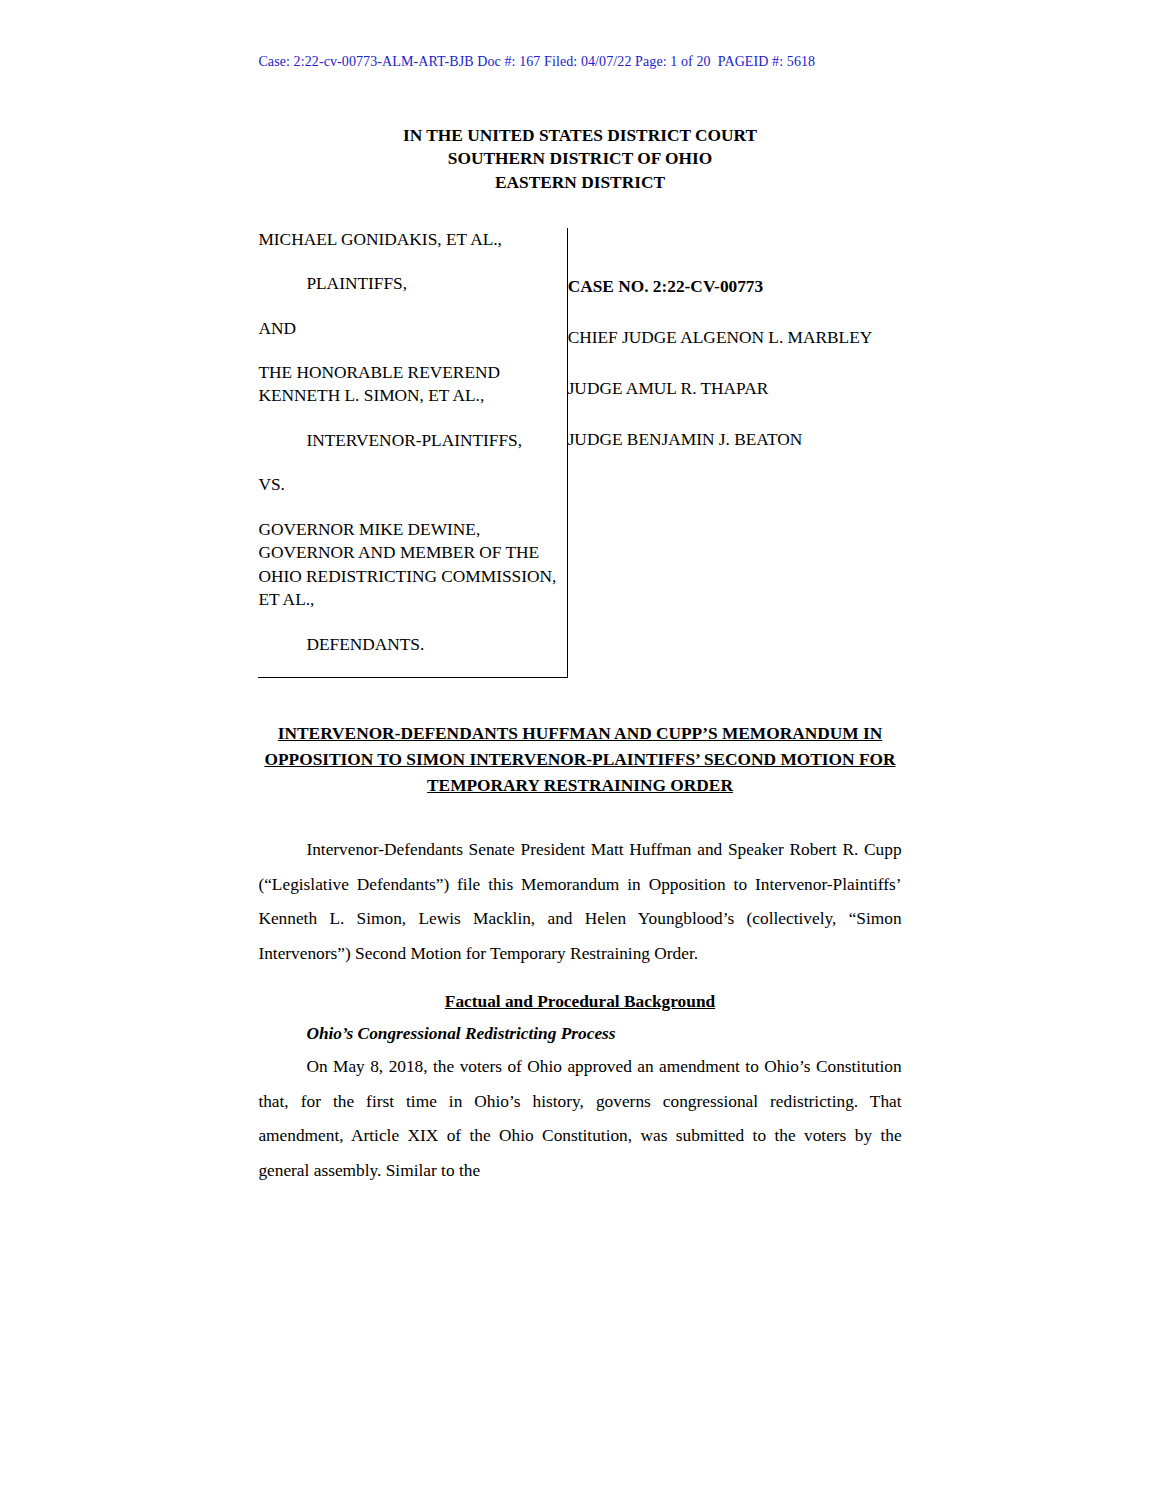Case: 2:22-cv-00773-ALM-ART-BJB Doc #: 167 Filed: 04/07/22 Page: 1 of 20 PAGEID #: 5618
IN THE UNITED STATES DISTRICT COURT
SOUTHERN DISTRICT OF OHIO
EASTERN DISTRICT
| MICHAEL GONIDAKIS, ET AL., PLAINTIFFS, AND THE HONORABLE REVEREND KENNETH L. SIMON, ET AL., INTERVENOR-PLAINTIFFS, VS. GOVERNOR MIKE DEWINE, GOVERNOR AND MEMBER OF THE OHIO REDISTRICTING COMMISSION, ET AL., DEFENDANTS. | CASE NO. 2:22-CV-00773 CHIEF JUDGE ALGENON L. MARBLEY JUDGE AMUL R. THAPAR JUDGE BENJAMIN J. BEATON |
INTERVENOR-DEFENDANTS HUFFMAN AND CUPP’S MEMORANDUM IN
OPPOSITION TO SIMON INTERVENOR-PLAINTIFFS’ SECOND MOTION FOR
TEMPORARY RESTRAINING ORDER
Intervenor-Defendants Senate President Matt Huffman and Speaker Robert R. Cupp (“Legislative Defendants”) file this Memorandum in Opposition to Intervenor-Plaintiffs’ Kenneth L. Simon, Lewis Macklin, and Helen Youngblood’s (collectively, “Simon Intervenors”) Second Motion for Temporary Restraining Order.
Factual and Procedural Background
Ohio’s Congressional Redistricting Process
On May 8, 2018, the voters of Ohio approved an amendment to Ohio’s Constitution that, for the first time in Ohio’s history, governs congressional redistricting. That amendment, Article XIX of the Ohio Constitution, was submitted to the voters by the general assembly. Similar to the